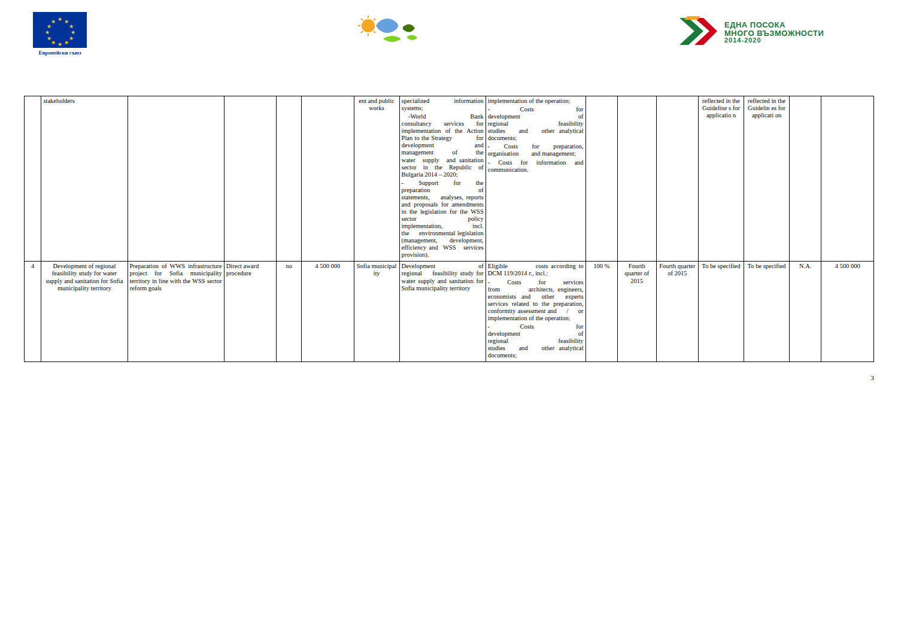★ ★ ★ ★ ★ ★ ★ ★ ★ ★ ★ ★
Европейски съюз
ЕДНА ПОСОКА
МНОГО ВЪЗМОЖНОСТИ
2014-2020
| | stakeholders | | | | | ent and public works | specialized information systems; -World Bank consultancy services for implementation of the Action Plan to the Strategy for development and management of the water supply and sanitation sector in the Republic of Bulgaria 2014 – 2020; - Support for the preparation of statements, analyses, reports and proposals for amendments in the legislation for the WSS sector policy implementation, incl. the environmental legislation (management, development, efficiency and WSS services provision). | implementation of the operation; - Costs for development of regional feasibility studies and other analytical documents; - Costs for preparation, organisation and management; - Costs for information and communication. | | | | reflected in the Guideline s for applicatio n | reflected in the Guidelin es for applicati on | | |
| 4 | Development of regional feasibility study for water supply and sanitation for Sofia municipality territory | Preparation of WWS infrastructure project for Sofia municipality territory in line with the WSS sector reform goals | Direct award procedure | no | 4 500 000 | Sofia municipal ity | Development of regional feasibility study for water supply and sanitation for Sofia municipality territory | Eligible costs according to DCM 119/2014 г., incl.: - Costs for services from architects, engineers, economists and other experts services related to the preparation, conformity assessment and / or implementation of the operation; - Costs for development of regional feasibility studies and other analytical documents; | 100 % | Fourth quarter of 2015 | Fourth quarter of 2015 | To be specified | To be specified | N.A. | 4 500 000 |
3